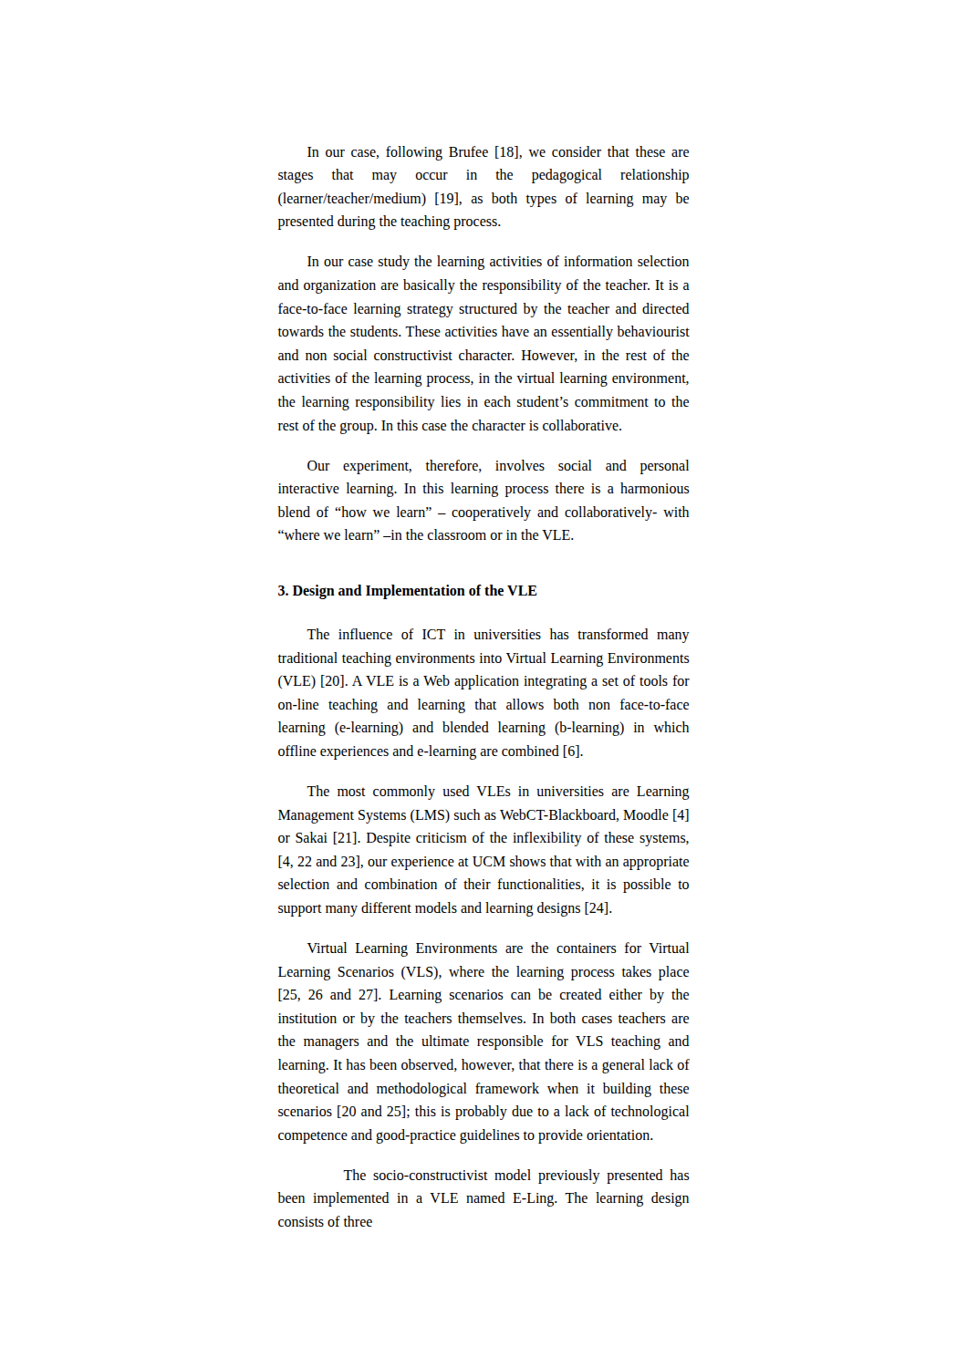In our case, following Brufee [18], we consider that these are stages that may occur in the pedagogical relationship (learner/teacher/medium) [19], as both types of learning may be presented during the teaching process.
In our case study the learning activities of information selection and organization are basically the responsibility of the teacher. It is a face-to-face learning strategy structured by the teacher and directed towards the students. These activities have an essentially behaviourist and non social constructivist character. However, in the rest of the activities of the learning process, in the virtual learning environment, the learning responsibility lies in each student’s commitment to the rest of the group. In this case the character is collaborative.
Our experiment, therefore, involves social and personal interactive learning. In this learning process there is a harmonious blend of “how we learn” – cooperatively and collaboratively- with “where we learn” –in the classroom or in the VLE.
3. Design and Implementation of the VLE
The influence of ICT in universities has transformed many traditional teaching environments into Virtual Learning Environments (VLE) [20]. A VLE is a Web application integrating a set of tools for on-line teaching and learning that allows both non face-to-face learning (e-learning) and blended learning (b-learning) in which offline experiences and e-learning are combined [6].
The most commonly used VLEs in universities are Learning Management Systems (LMS) such as WebCT-Blackboard, Moodle [4] or Sakai [21]. Despite criticism of the inflexibility of these systems, [4, 22 and 23], our experience at UCM shows that with an appropriate selection and combination of their functionalities, it is possible to support many different models and learning designs [24].
Virtual Learning Environments are the containers for Virtual Learning Scenarios (VLS), where the learning process takes place [25, 26 and 27]. Learning scenarios can be created either by the institution or by the teachers themselves. In both cases teachers are the managers and the ultimate responsible for VLS teaching and learning. It has been observed, however, that there is a general lack of theoretical and methodological framework when it building these scenarios [20 and 25]; this is probably due to a lack of technological competence and good-practice guidelines to provide orientation.
The socio-constructivist model previously presented has been implemented in a VLE named E-Ling. The learning design consists of three